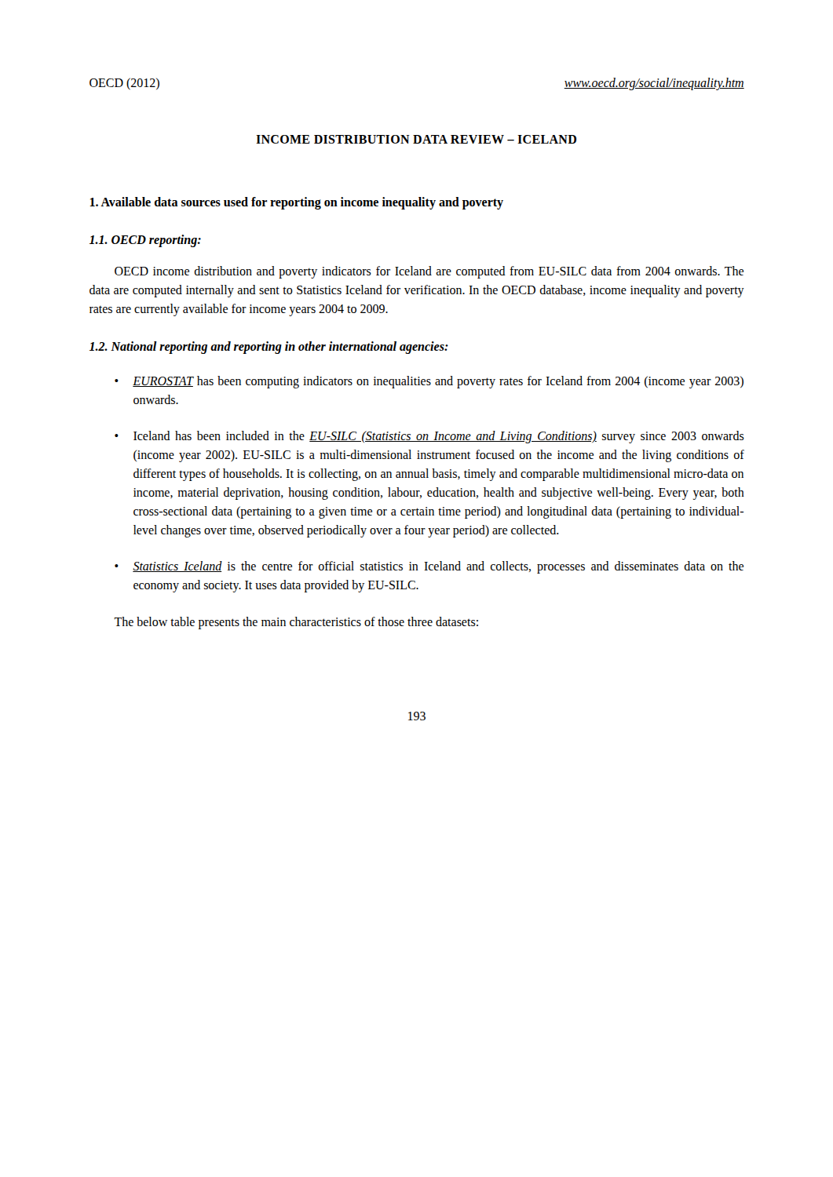OECD (2012)
www.oecd.org/social/inequality.htm
Income Distribution Data Review – Iceland
1. Available data sources used for reporting on income inequality and poverty
1.1. OECD reporting:
OECD income distribution and poverty indicators for Iceland are computed from EU-SILC data from 2004 onwards. The data are computed internally and sent to Statistics Iceland for verification. In the OECD database, income inequality and poverty rates are currently available for income years 2004 to 2009.
1.2. National reporting and reporting in other international agencies:
EUROSTAT has been computing indicators on inequalities and poverty rates for Iceland from 2004 (income year 2003) onwards.
Iceland has been included in the EU-SILC (Statistics on Income and Living Conditions) survey since 2003 onwards (income year 2002). EU-SILC is a multi-dimensional instrument focused on the income and the living conditions of different types of households. It is collecting, on an annual basis, timely and comparable multidimensional micro-data on income, material deprivation, housing condition, labour, education, health and subjective well-being. Every year, both cross-sectional data (pertaining to a given time or a certain time period) and longitudinal data (pertaining to individual-level changes over time, observed periodically over a four year period) are collected.
Statistics Iceland is the centre for official statistics in Iceland and collects, processes and disseminates data on the economy and society. It uses data provided by EU-SILC.
The below table presents the main characteristics of those three datasets:
193